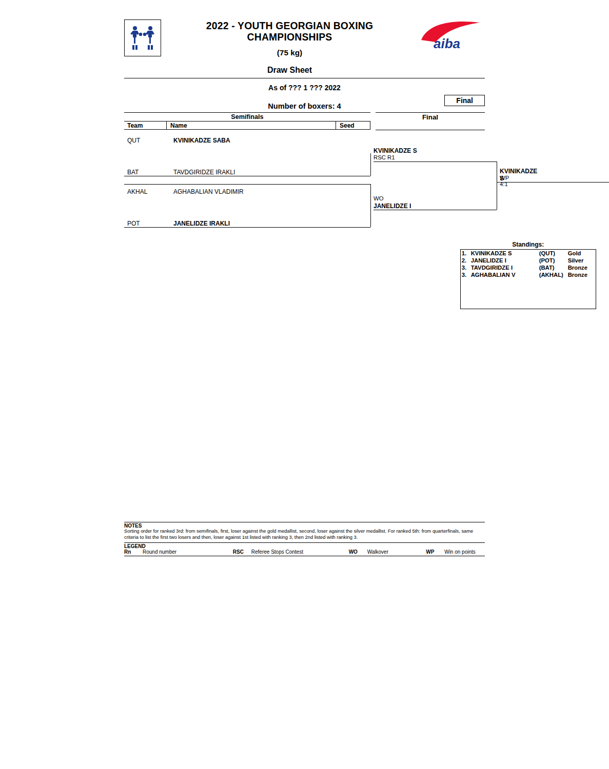2022 - YOUTH GEORGIAN BOXING CHAMPIONSHIPS
(75 kg)
Draw Sheet
aiba
As of ??? 1 ??? 2022
Final
Number of boxers: 4
Semifinals
Final
Team Name Seed
QUT KVINIKADZE SABA
BAT TAVDGIRIDZE IRAKLI
KVINIKADZE S
RSC R1
AKHAL AGHABALIAN VLADIMIR
POT JANELIDZE IRAKLI
WO
JANELIDZE I
KVINIKADZE S
WP 4:1
Standings:
| 1. | KVINIKADZE S | (QUT) | Gold |
| 2. | JANELIDZE I | (POT) | Silver |
| 3. | TAVDGIRIDZE I | (BAT) | Bronze |
| 3. | AGHABALIAN V | (AKHAL) | Bronze |
NOTES
Sorting order for ranked 3rd: from semifinals, first, loser against the gold medallist, second, loser against the silver medallist. For ranked 5th: from quarterfinals, same criteria to list the first two losers and then, loser against 1st listed with ranking 3, then 2nd listed with ranking 3.
LEGEND
| Rn | Round number | RSC | Referee Stops Contest | WO | Walkover | WP | Win on points |